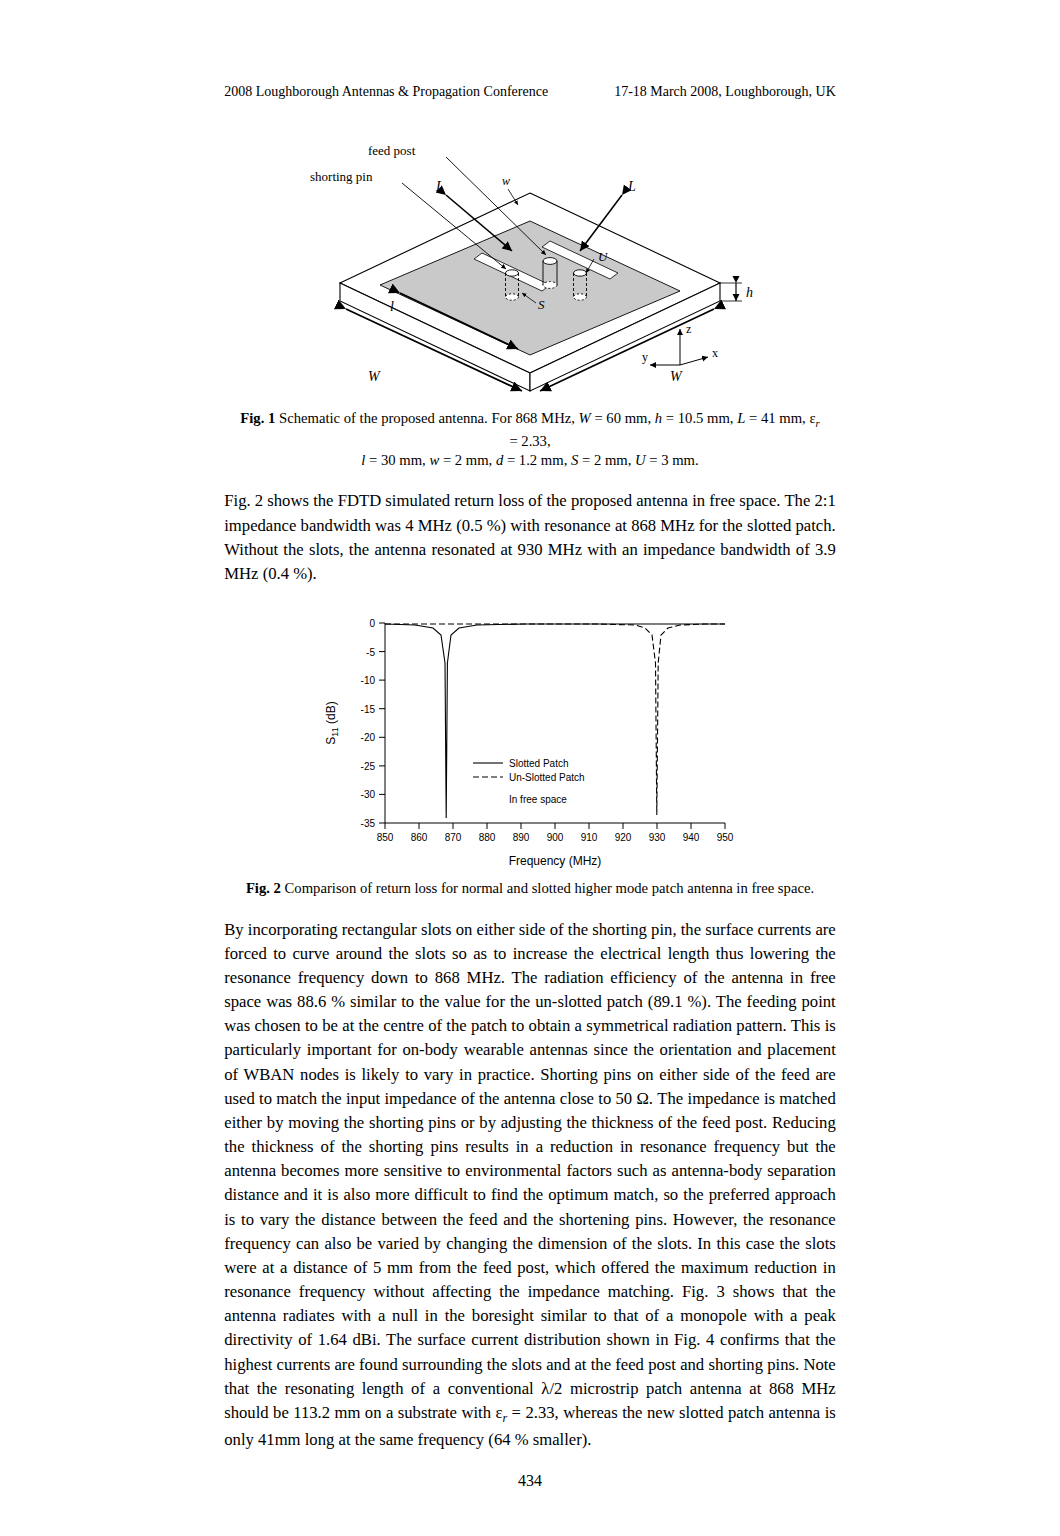2008 Loughborough Antennas & Propagation Conference 17-18 March 2008, Loughborough, UK
feed post shorting pin L L w U S l W W h z y x
Fig. 1 Schematic of the proposed antenna. For 868 MHz, W = 60 mm, h = 10.5 mm, L = 41 mm, εr = 2.33,
l = 30 mm, w = 2 mm, d = 1.2 mm, S = 2 mm, U = 3 mm.
Fig. 2 shows the FDTD simulated return loss of the proposed antenna in free space. The 2:1 impedance bandwidth was 4 MHz (0.5 %) with resonance at 868 MHz for the slotted patch. Without the slots, the antenna resonated at 930 MHz with an impedance bandwidth of 3.9 MHz (0.4 %).
0 -5 -10 -15 -20 -25 -30 -35 850 860 870 880 890 900 910 920 930 940 950 Frequency (MHz) S11 (dB) Slotted Patch Un-Slotted Patch In free space
Fig. 2 Comparison of return loss for normal and slotted higher mode patch antenna in free space.
By incorporating rectangular slots on either side of the shorting pin, the surface currents are forced to curve around the slots so as to increase the electrical length thus lowering the resonance frequency down to 868 MHz. The radiation efficiency of the antenna in free space was 88.6 % similar to the value for the un-slotted patch (89.1 %). The feeding point was chosen to be at the centre of the patch to obtain a symmetrical radiation pattern. This is particularly important for on-body wearable antennas since the orientation and placement of WBAN nodes is likely to vary in practice. Shorting pins on either side of the feed are used to match the input impedance of the antenna close to 50 Ω. The impedance is matched either by moving the shorting pins or by adjusting the thickness of the feed post. Reducing the thickness of the shorting pins results in a reduction in resonance frequency but the antenna becomes more sensitive to environmental factors such as antenna-body separation distance and it is also more difficult to find the optimum match, so the preferred approach is to vary the distance between the feed and the shortening pins. However, the resonance frequency can also be varied by changing the dimension of the slots. In this case the slots were at a distance of 5 mm from the feed post, which offered the maximum reduction in resonance frequency without affecting the impedance matching. Fig. 3 shows that the antenna radiates with a null in the boresight similar to that of a monopole with a peak directivity of 1.64 dBi. The surface current distribution shown in Fig. 4 confirms that the highest currents are found surrounding the slots and at the feed post and shorting pins. Note that the resonating length of a conventional λ/2 microstrip patch antenna at 868 MHz should be 113.2 mm on a substrate with εr = 2.33, whereas the new slotted patch antenna is only 41mm long at the same frequency (64 % smaller).
434